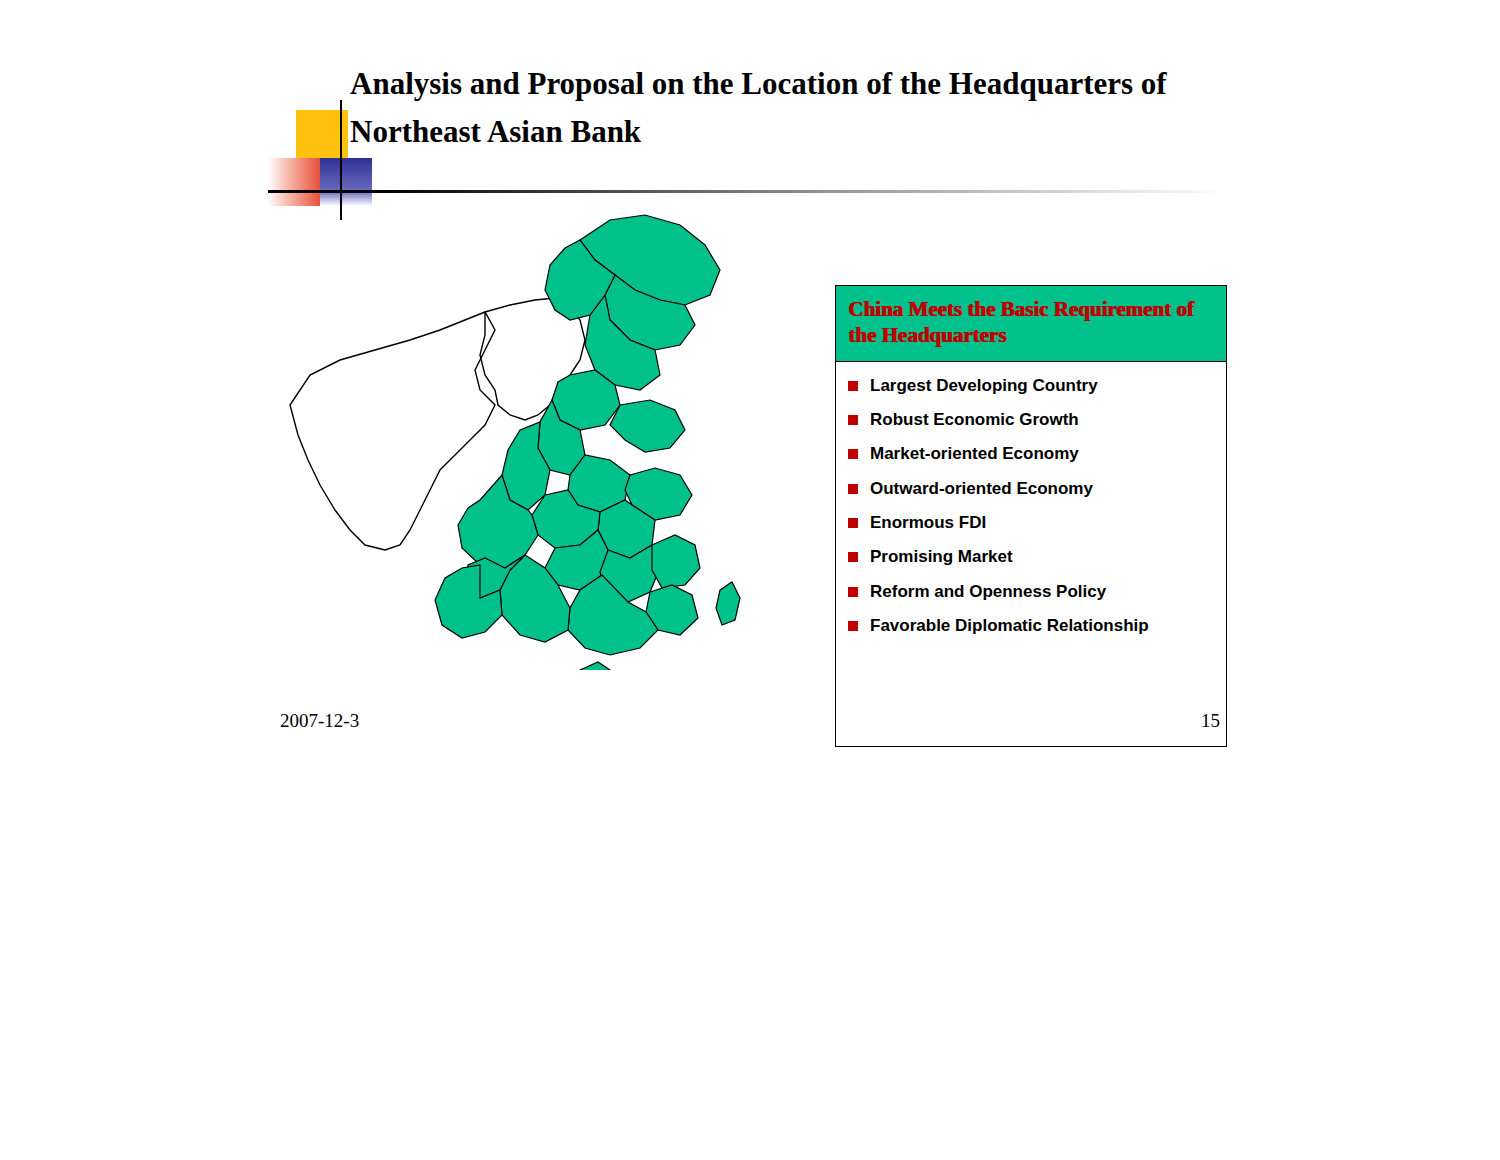Analysis and Proposal on the Location of the Headquarters of Northeast Asian Bank
China Meets the Basic Requirement of the Headquarters
Largest Developing Country
Robust Economic Growth
Market-oriented Economy
Outward-oriented Economy
Enormous FDI
Promising Market
Reform and Openness Policy
Favorable Diplomatic Relationship
2007-12-3
15